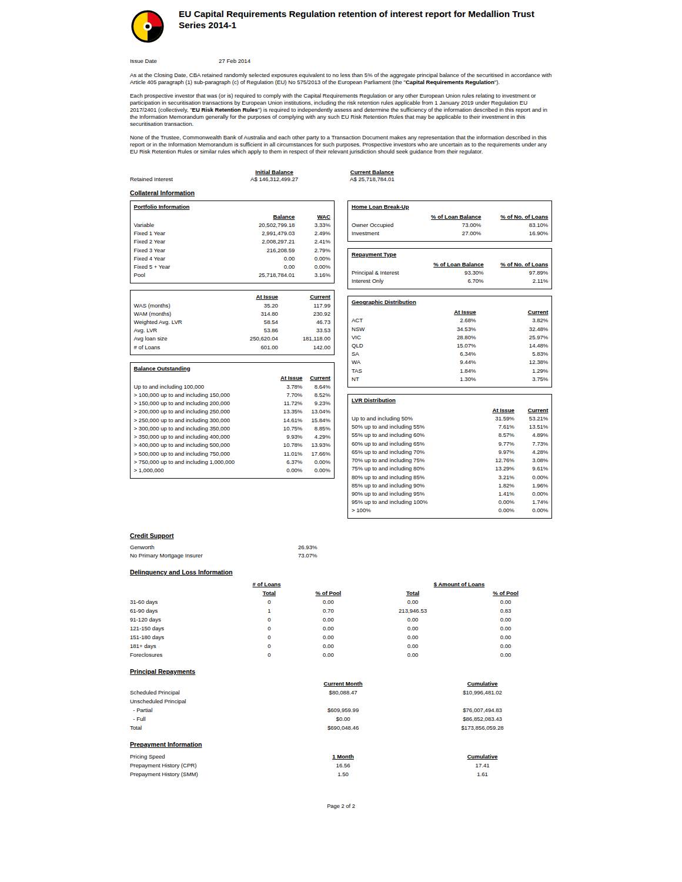EU Capital Requirements Regulation retention of interest report for Medallion Trust Series 2014-1
Issue Date
27 Feb 2014
As at the Closing Date, CBA retained randomly selected exposures equivalent to no less than 5% of the aggregate principal balance of the securitised in accordance with Article 405 paragraph (1) sub-paragraph (c) of Regulation (EU) No 575/2013 of the European Parliament (the "Capital Requirements Regulation").
Each prospective investor that was (or is) required to comply with the Capital Requirements Regulation or any other European Union rules relating to investment or participation in securitisation transactions by European Union institutions, including the risk retention rules applicable from 1 January 2019 under Regulation EU 2017/2401 (collectively, "EU Risk Retention Rules") is required to independently assess and determine the sufficiency of the information described in this report and in the Information Memorandum generally for the purposes of complying with any such EU Risk Retention Rules that may be applicable to their investment in this securitisation transaction.
None of the Trustee, Commonwealth Bank of Australia and each other party to a Transaction Document makes any representation that the information described in this report or in the Information Memorandum is sufficient in all circumstances for such purposes. Prospective investors who are uncertain as to the requirements under any EU Risk Retention Rules or similar rules which apply to them in respect of their relevant jurisdiction should seek guidance from their regulator.
| | Initial Balance | Current Balance |
| Retained Interest | A$ 146,312,499.27 | A$ 25,718,784.01 |
Collateral Information
Portfolio Information
| | Balance | WAC |
| --- | --- | --- |
| Variable | 20,502,799.18 | 3.33% |
| Fixed 1 Year | 2,991,479.03 | 2.49% |
| Fixed 2 Year | 2,008,297.21 | 2.41% |
| Fixed 3 Year | 216,208.59 | 2.79% |
| Fixed 4 Year | 0.00 | 0.00% |
| Fixed 5 + Year | 0.00 | 0.00% |
| Pool | 25,718,784.01 | 3.16% |
| | At Issue | Current |
| --- | --- | --- |
| WAS (months) | 35.20 | 117.99 |
| WAM (months) | 314.80 | 230.92 |
| Weighted Avg. LVR | 58.54 | 46.73 |
| Avg. LVR | 53.86 | 33.53 |
| Avg loan size | 250,620.04 | 181,118.00 |
| # of Loans | 601.00 | 142.00 |
Balance Outstanding
| | At Issue | Current |
| --- | --- | --- |
| Up to and including 100,000 | 3.78% | 8.64% |
| > 100,000 up to and including 150,000 | 7.70% | 8.52% |
| > 150,000 up to and including 200,000 | 11.72% | 9.23% |
| > 200,000 up to and including 250,000 | 13.35% | 13.04% |
| > 250,000 up to and including 300,000 | 14.61% | 15.84% |
| > 300,000 up to and including 350,000 | 10.75% | 8.85% |
| > 350,000 up to and including 400,000 | 9.93% | 4.29% |
| > 400,000 up to and including 500,000 | 10.78% | 13.93% |
| > 500,000 up to and including 750,000 | 11.01% | 17.66% |
| > 750,000 up to and including 1,000,000 | 6.37% | 0.00% |
| > 1,000,000 | 0.00% | 0.00% |
Home Loan Break-Up
| | % of Loan Balance | % of No. of Loans |
| --- | --- | --- |
| Owner Occupied | 73.00% | 83.10% |
| Investment | 27.00% | 16.90% |
Repayment Type
| | % of Loan Balance | % of No. of Loans |
| --- | --- | --- |
| Principal & Interest | 93.30% | 97.89% |
| Interest Only | 6.70% | 2.11% |
Geographic Distribution
| | At Issue | Current |
| --- | --- | --- |
| ACT | 2.68% | 3.82% |
| NSW | 34.53% | 32.48% |
| VIC | 28.80% | 25.97% |
| QLD | 15.07% | 14.48% |
| SA | 6.34% | 5.83% |
| WA | 9.44% | 12.38% |
| TAS | 1.84% | 1.29% |
| NT | 1.30% | 3.75% |
LVR Distribution
| | At Issue | Current |
| --- | --- | --- |
| Up to and including 50% | 31.59% | 53.21% |
| 50% up to and including 55% | 7.61% | 13.51% |
| 55% up to and including 60% | 8.57% | 4.89% |
| 60% up to and including 65% | 9.77% | 7.73% |
| 65% up to and including 70% | 9.97% | 4.28% |
| 70% up to and including 75% | 12.76% | 3.08% |
| 75% up to and including 80% | 13.29% | 9.61% |
| 80% up to and including 85% | 3.21% | 0.00% |
| 85% up to and including 90% | 1.82% | 1.96% |
| 90% up to and including 95% | 1.41% | 0.00% |
| 95% up to and including 100% | 0.00% | 1.74% |
| > 100% | 0.00% | 0.00% |
Credit Support
| Genworth | 26.93% |
| No Primary Mortgage Insurer | 73.07% |
Delinquency and Loss Information
| | # of Loans | $ Amount of Loans |
| | Total | % of Pool | Total | % of Pool |
| 31-60 days | 0 | 0.00 | 0.00 | 0.00 |
| 61-90 days | 1 | 0.70 | 213,946.53 | 0.83 |
| 91-120 days | 0 | 0.00 | 0.00 | 0.00 |
| 121-150 days | 0 | 0.00 | 0.00 | 0.00 |
| 151-180 days | 0 | 0.00 | 0.00 | 0.00 |
| 181+ days | 0 | 0.00 | 0.00 | 0.00 |
| Foreclosures | 0 | 0.00 | 0.00 | 0.00 |
Principal Repayments
| | Current Month | Cumulative |
| Scheduled Principal | $80,088.47 | $10,996,481.02 |
| Unscheduled Principal | | |
| - Partial | $609,959.99 | $76,007,494.83 |
| - Full | $0.00 | $86,852,083.43 |
| Total | $690,048.46 | $173,856,059.28 |
Prepayment Information
| Pricing Speed | 1 Month | Cumulative |
| Prepayment History (CPR) | 16.56 | 17.41 |
| Prepayment History (SMM) | 1.50 | 1.61 |
Page 2 of 2